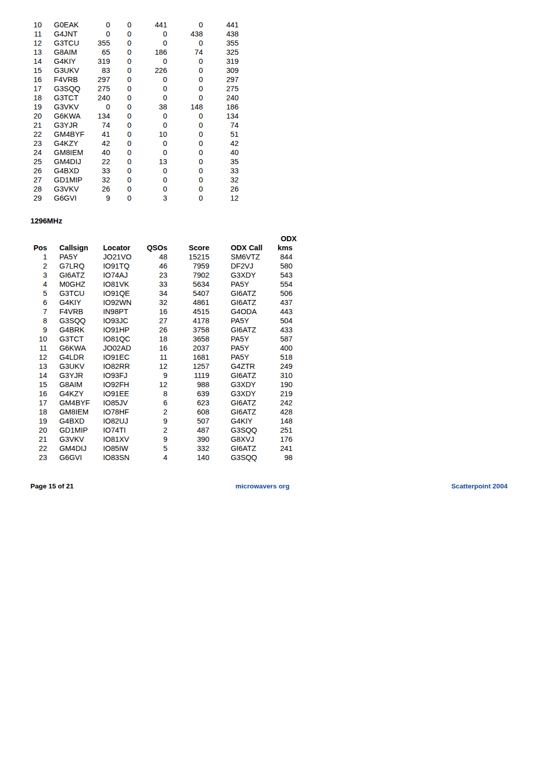| 10 | G0EAK | 0 | 0 | 441 | 0 | 441 |
| 11 | G4JNT | 0 | 0 | 0 | 438 | 438 |
| 12 | G3TCU | 355 | 0 | 0 | 0 | 355 |
| 13 | G8AIM | 65 | 0 | 186 | 74 | 325 |
| 14 | G4KIY | 319 | 0 | 0 | 0 | 319 |
| 15 | G3UKV | 83 | 0 | 226 | 0 | 309 |
| 16 | F4VRB | 297 | 0 | 0 | 0 | 297 |
| 17 | G3SQQ | 275 | 0 | 0 | 0 | 275 |
| 18 | G3TCT | 240 | 0 | 0 | 0 | 240 |
| 19 | G3VKV | 0 | 0 | 38 | 148 | 186 |
| 20 | G6KWA | 134 | 0 | 0 | 0 | 134 |
| 21 | G3YJR | 74 | 0 | 0 | 0 | 74 |
| 22 | GM4BYF | 41 | 0 | 10 | 0 | 51 |
| 23 | G4KZY | 42 | 0 | 0 | 0 | 42 |
| 24 | GM8IEM | 40 | 0 | 0 | 0 | 40 |
| 25 | GM4DIJ | 22 | 0 | 13 | 0 | 35 |
| 26 | G4BXD | 33 | 0 | 0 | 0 | 33 |
| 27 | GD1MIP | 32 | 0 | 0 | 0 | 32 |
| 28 | G3VKV | 26 | 0 | 0 | 0 | 26 |
| 29 | G6GVI | 9 | 0 | 3 | 0 | 12 |
1296MHz
| | | | | | | ODX |
| Pos | Callsign | Locator | QSOs | Score | ODX Call | kms |
| 1 | PA5Y | JO21VO | 48 | 15215 | SM6VTZ | 844 |
| 2 | G7LRQ | IO91TQ | 46 | 7959 | DF2VJ | 580 |
| 3 | GI6ATZ | IO74AJ | 23 | 7902 | G3XDY | 543 |
| 4 | M0GHZ | IO81VK | 33 | 5634 | PA5Y | 554 |
| 5 | G3TCU | IO91QE | 34 | 5407 | GI6ATZ | 506 |
| 6 | G4KIY | IO92WN | 32 | 4861 | GI6ATZ | 437 |
| 7 | F4VRB | IN98PT | 16 | 4515 | G4ODA | 443 |
| 8 | G3SQQ | IO93JC | 27 | 4178 | PA5Y | 504 |
| 9 | G4BRK | IO91HP | 26 | 3758 | GI6ATZ | 433 |
| 10 | G3TCT | IO81QC | 18 | 3658 | PA5Y | 587 |
| 11 | G6KWA | JO02AD | 16 | 2037 | PA5Y | 400 |
| 12 | G4LDR | IO91EC | 11 | 1681 | PA5Y | 518 |
| 13 | G3UKV | IO82RR | 12 | 1257 | G4ZTR | 249 |
| 14 | G3YJR | IO93FJ | 9 | 1119 | GI6ATZ | 310 |
| 15 | G8AIM | IO92FH | 12 | 988 | G3XDY | 190 |
| 16 | G4KZY | IO91EE | 8 | 639 | G3XDY | 219 |
| 17 | GM4BYF | IO85JV | 6 | 623 | GI6ATZ | 242 |
| 18 | GM8IEM | IO78HF | 2 | 608 | GI6ATZ | 428 |
| 19 | G4BXD | IO82UJ | 9 | 507 | G4KIY | 148 |
| 20 | GD1MIP | IO74TI | 2 | 487 | G3SQQ | 251 |
| 21 | G3VKV | IO81XV | 9 | 390 | G8XVJ | 176 |
| 22 | GM4DIJ | IO85IW | 5 | 332 | GI6ATZ | 241 |
| 23 | G6GVI | IO83SN | 4 | 140 | G3SQQ | 98 |
Page 15 of 21 microwavers org Scatterpoint 2004